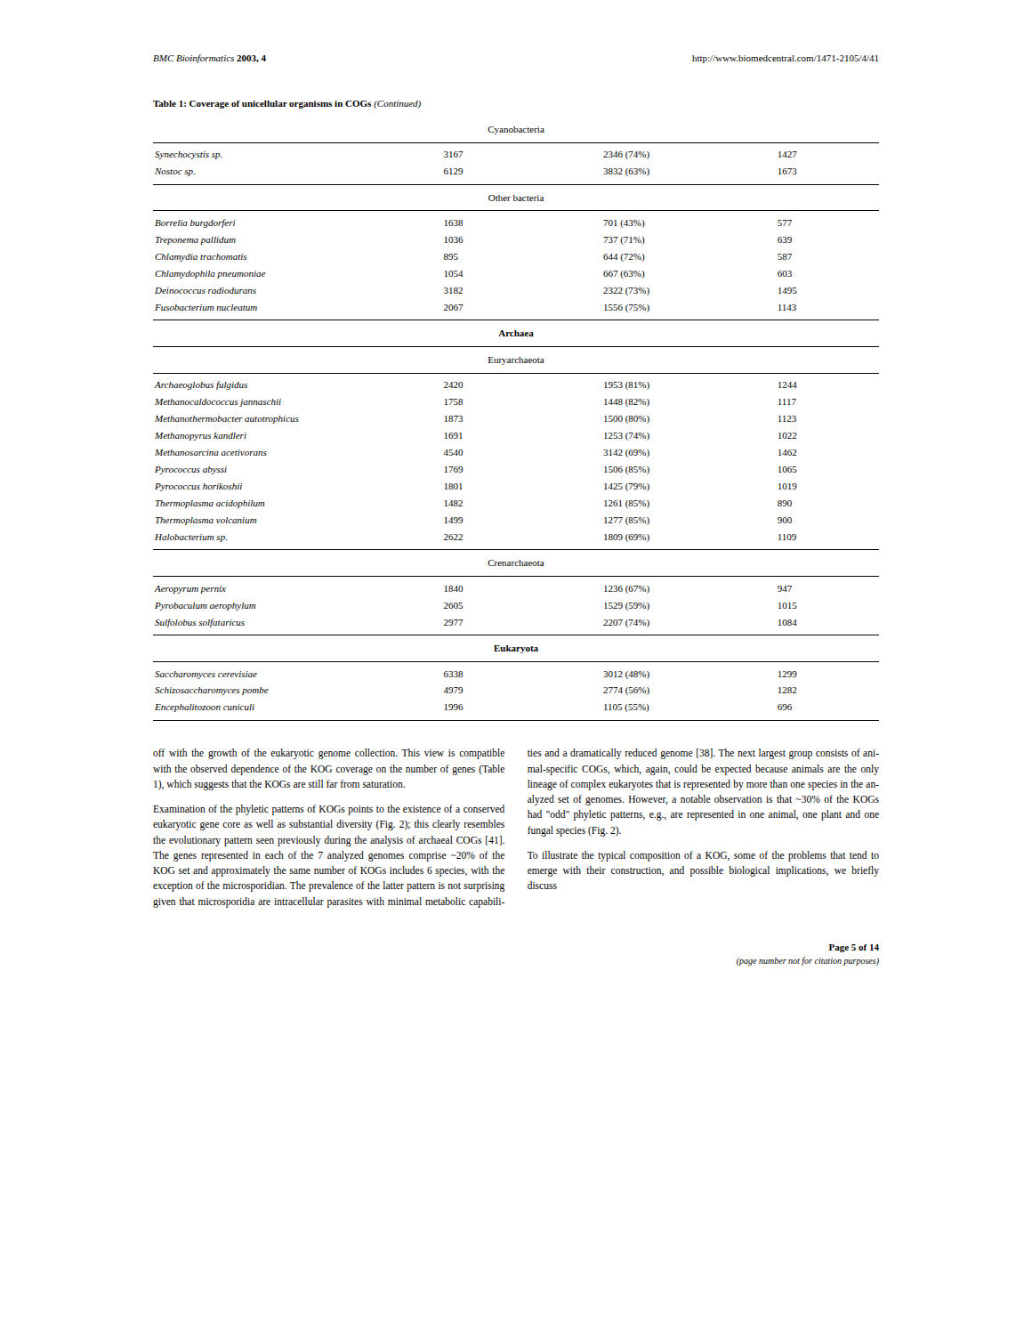BMC Bioinformatics 2003, 4
http://www.biomedcentral.com/1471-2105/4/41
Table 1: Coverage of unicellular organisms in COGs (Continued)
| Cyanobacteria |
| Synechocystis sp. | 3167 | 2346 (74%) | 1427 |
| Nostoc sp. | 6129 | 3832 (63%) | 1673 |
| Other bacteria |
| Borrelia burgdorferi | 1638 | 701 (43%) | 577 |
| Treponema pallidum | 1036 | 737 (71%) | 639 |
| Chlamydia trachomatis | 895 | 644 (72%) | 587 |
| Chlamydophila pneumoniae | 1054 | 667 (63%) | 603 |
| Deinococcus radiodurans | 3182 | 2322 (73%) | 1495 |
| Fusobacterium nucleatum | 2067 | 1556 (75%) | 1143 |
| Archaea |
| Euryarchaeota |
| Archaeoglobus fulgidus | 2420 | 1953 (81%) | 1244 |
| Methanocaldococcus jannaschii | 1758 | 1448 (82%) | 1117 |
| Methanothermobacter autotrophicus | 1873 | 1500 (80%) | 1123 |
| Methanopyrus kandleri | 1691 | 1253 (74%) | 1022 |
| Methanosarcina acetivorans | 4540 | 3142 (69%) | 1462 |
| Pyrococcus abyssi | 1769 | 1506 (85%) | 1065 |
| Pyrococcus horikoshii | 1801 | 1425 (79%) | 1019 |
| Thermoplasma acidophilum | 1482 | 1261 (85%) | 890 |
| Thermoplasma volcanium | 1499 | 1277 (85%) | 900 |
| Halobacterium sp. | 2622 | 1809 (69%) | 1109 |
| Crenarchaeota |
| Aeropyrum pernix | 1840 | 1236 (67%) | 947 |
| Pyrobaculum aerophylum | 2605 | 1529 (59%) | 1015 |
| Sulfolobus solfataricus | 2977 | 2207 (74%) | 1084 |
| Eukaryota |
| Saccharomyces cerevisiae | 6338 | 3012 (48%) | 1299 |
| Schizosaccharomyces pombe | 4979 | 2774 (56%) | 1282 |
| Encephalitozoon cuniculi | 1996 | 1105 (55%) | 696 |
off with the growth of the eukaryotic genome collection. This view is compatible with the observed dependence of the KOG coverage on the number of genes (Table 1), which suggests that the KOGs are still far from saturation.
Examination of the phyletic patterns of KOGs points to the existence of a conserved eukaryotic gene core as well as substantial diversity (Fig. 2); this clearly resembles the evolutionary pattern seen previously during the analysis of archaeal COGs [41]. The genes represented in each of the 7 analyzed genomes comprise ~20% of the KOG set and approximately the same number of KOGs includes 6 species, with the exception of the microsporidian. The prevalence of the latter pattern is not surprising given that microsporidia are intracellular parasites with minimal metabolic capabilities and a dramatically reduced genome [38]. The next largest group consists of animal-specific COGs, which, again, could be expected because animals are the only lineage of complex eukaryotes that is represented by more than one species in the analyzed set of genomes. However, a notable observation is that ~30% of the KOGs had "odd" phyletic patterns, e.g., are represented in one animal, one plant and one fungal species (Fig. 2).
To illustrate the typical composition of a KOG, some of the problems that tend to emerge with their construction, and possible biological implications, we briefly discuss
Page 5 of 14
(page number not for citation purposes)